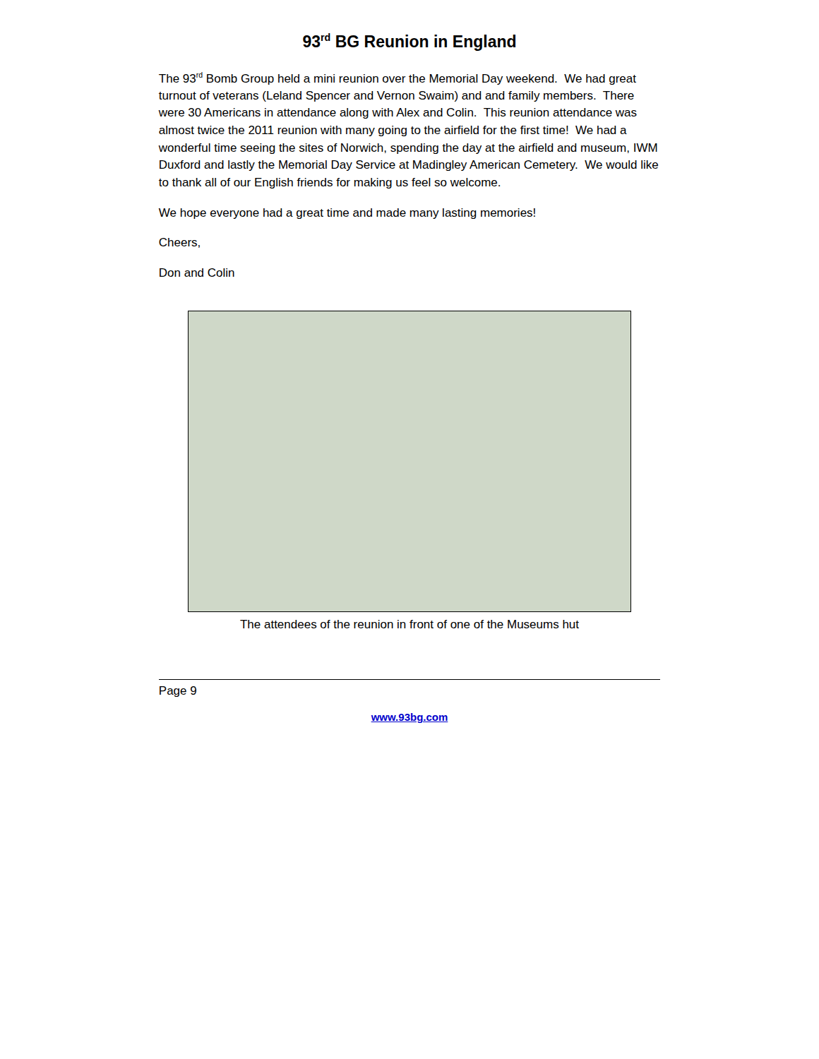93rd BG Reunion in England
The 93rd Bomb Group held a mini reunion over the Memorial Day weekend. We had great turnout of veterans (Leland Spencer and Vernon Swaim) and and family members. There were 30 Americans in attendance along with Alex and Colin. This reunion attendance was almost twice the 2011 reunion with many going to the airfield for the first time! We had a wonderful time seeing the sites of Norwich, spending the day at the airfield and museum, IWM Duxford and lastly the Memorial Day Service at Madingley American Cemetery. We would like to thank all of our English friends for making us feel so welcome.
We hope everyone had a great time and made many lasting memories!
Cheers,
Don and Colin
The attendees of the reunion in front of one of the Museums hut
Page 9
www.93bg.com